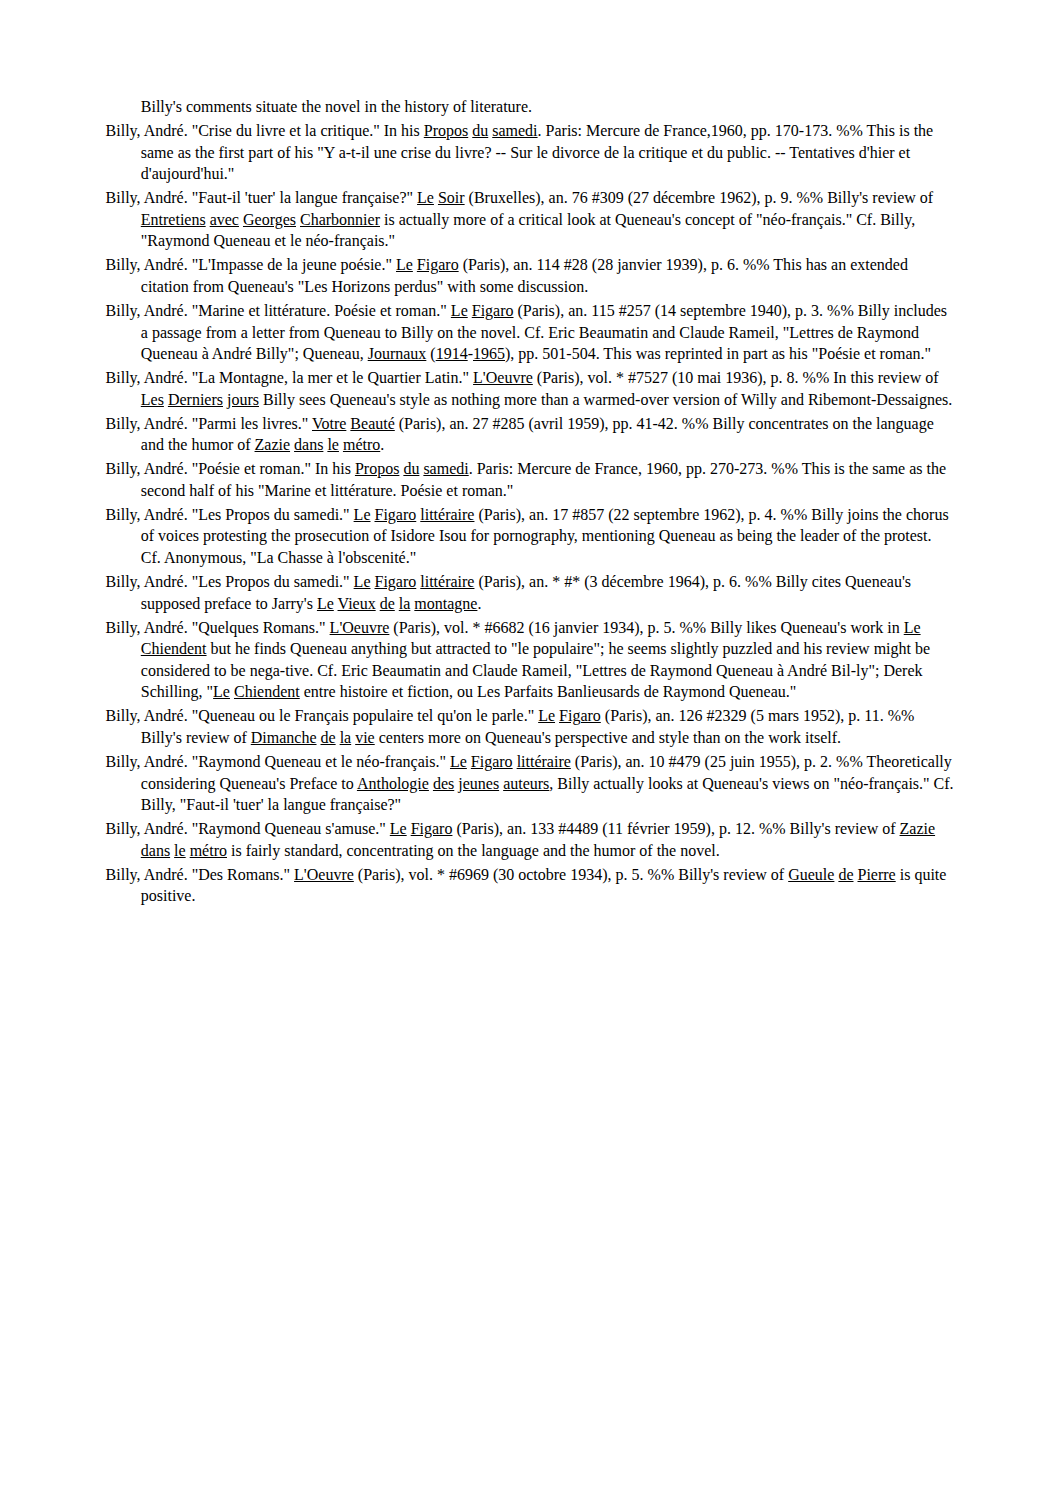Billy's comments situate the novel in the history of literature.
Billy, André. "Crise du livre et la critique." In his Propos du samedi. Paris: Mercure de France,1960, pp. 170-173. %% This is the same as the first part of his "Y a-t-il une crise du livre? -- Sur le divorce de la critique et du public. -- Tentatives d'hier et d'aujourd'hui."
Billy, André. "Faut-il 'tuer' la langue française?" Le Soir (Bruxelles), an. 76 #309 (27 décembre 1962), p. 9. %% Billy's review of Entretiens avec Georges Charbonnier is actually more of a critical look at Queneau's concept of "néo-français." Cf. Billy, "Raymond Queneau et le néo-français."
Billy, André. "L'Impasse de la jeune poésie." Le Figaro (Paris), an. 114 #28 (28 janvier 1939), p. 6. %% This has an extended citation from Queneau's "Les Horizons perdus" with some discussion.
Billy, André. "Marine et littérature. Poésie et roman." Le Figaro (Paris), an. 115 #257 (14 septembre 1940), p. 3. %% Billy includes a passage from a letter from Queneau to Billy on the novel. Cf. Eric Beaumatin and Claude Rameil, "Lettres de Raymond Queneau à André Billy"; Queneau, Journaux (1914-1965), pp. 501-504. This was reprinted in part as his "Poésie et roman."
Billy, André. "La Montagne, la mer et le Quartier Latin." L'Oeuvre (Paris), vol. * #7527 (10 mai 1936), p. 8. %% In this review of Les Derniers jours Billy sees Queneau's style as nothing more than a warmed-over version of Willy and Ribemont-Dessaignes.
Billy, André. "Parmi les livres." Votre Beauté (Paris), an. 27 #285 (avril 1959), pp. 41-42. %% Billy concentrates on the language and the humor of Zazie dans le métro.
Billy, André. "Poésie et roman." In his Propos du samedi. Paris: Mercure de France, 1960, pp. 270-273. %% This is the same as the second half of his "Marine et littérature. Poésie et roman."
Billy, André. "Les Propos du samedi." Le Figaro littéraire (Paris), an. 17 #857 (22 septembre 1962), p. 4. %% Billy joins the chorus of voices protesting the prosecution of Isidore Isou for pornography, mentioning Queneau as being the leader of the protest. Cf. Anonymous, "La Chasse à l'obscenité."
Billy, André. "Les Propos du samedi." Le Figaro littéraire (Paris), an. * #* (3 décembre 1964), p. 6. %% Billy cites Queneau's supposed preface to Jarry's Le Vieux de la montagne.
Billy, André. "Quelques Romans." L'Oeuvre (Paris), vol. * #6682 (16 janvier 1934), p. 5. %% Billy likes Queneau's work in Le Chiendent but he finds Queneau anything but attracted to "le populaire"; he seems slightly puzzled and his review might be considered to be nega-tive. Cf. Eric Beaumatin and Claude Rameil, "Lettres de Raymond Queneau à André Bil-ly"; Derek Schilling, "Le Chiendent entre histoire et fiction, ou Les Parfaits Banlieusards de Raymond Queneau."
Billy, André. "Queneau ou le Français populaire tel qu'on le parle." Le Figaro (Paris), an. 126 #2329 (5 mars 1952), p. 11. %% Billy's review of Dimanche de la vie centers more on Queneau's perspective and style than on the work itself.
Billy, André. "Raymond Queneau et le néo-français." Le Figaro littéraire (Paris), an. 10 #479 (25 juin 1955), p. 2. %% Theoretically considering Queneau's Preface to Anthologie des jeunes auteurs, Billy actually looks at Queneau's views on "néo-français." Cf. Billy, "Faut-il 'tuer' la langue française?"
Billy, André. "Raymond Queneau s'amuse." Le Figaro (Paris), an. 133 #4489 (11 février 1959), p. 12. %% Billy's review of Zazie dans le métro is fairly standard, concentrating on the language and the humor of the novel.
Billy, André. "Des Romans." L'Oeuvre (Paris), vol. * #6969 (30 octobre 1934), p. 5. %% Billy's review of Gueule de Pierre is quite positive.